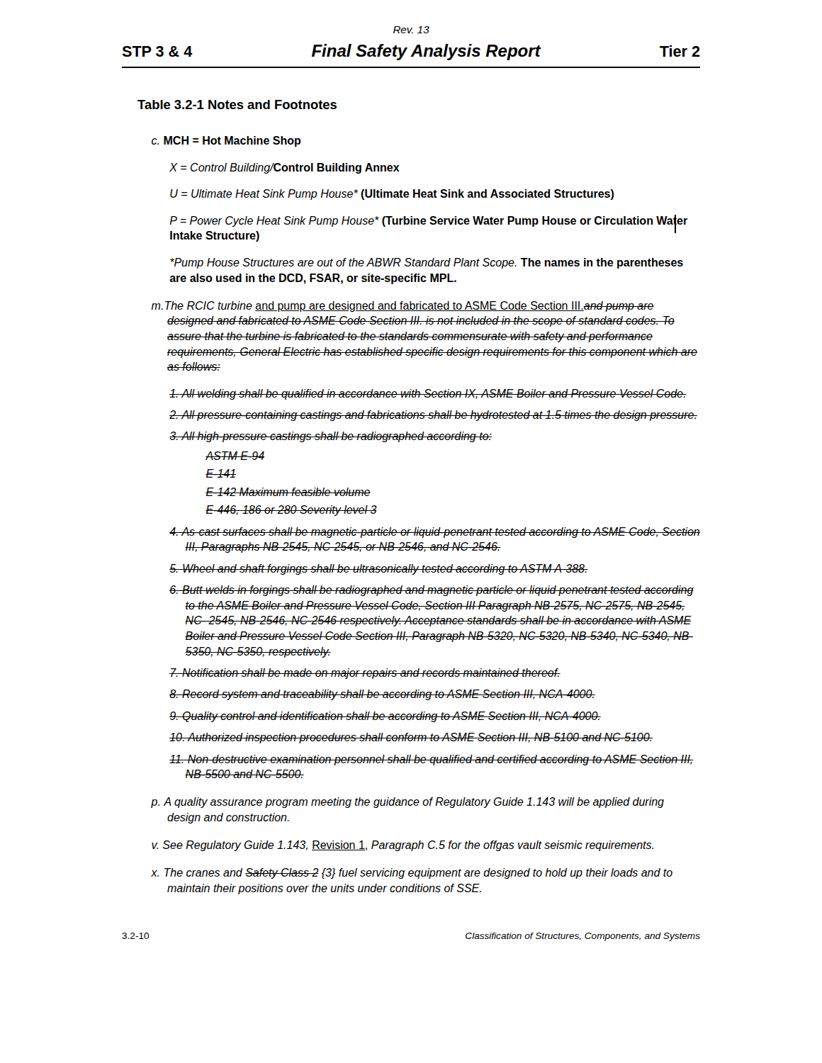Rev. 13
STP 3 & 4
Final Safety Analysis Report
Tier 2
Table 3.2-1 Notes and Footnotes
c. MCH = Hot Machine Shop
X = Control Building/Control Building Annex
U = Ultimate Heat Sink Pump House* (Ultimate Heat Sink and Associated Structures)
P = Power Cycle Heat Sink Pump House* (Turbine Service Water Pump House or Circulation Water Intake Structure)
*Pump House Structures are out of the ABWR Standard Plant Scope. The names in the parentheses are also used in the DCD, FSAR, or site-specific MPL.
m. The RCIC turbine and pump are designed and fabricated to ASME Code Section III. and pump are designed and fabricated to ASME Code Section III. is not included in the scope of standard codes. To assure that the turbine is fabricated to the standards commensurate with safety and performance requirements, General Electric has established specific design requirements for this component which are as follows:
1. All welding shall be qualified in accordance with Section IX, ASME Boiler and Pressure Vessel Code.
2. All pressure-containing castings and fabrications shall be hydrotested at 1.5 times the design pressure.
3. All high-pressure castings shall be radiographed according to:
ASTM E-94
E-141
E-142 Maximum feasible volume
E-446, 186 or 280 Severity level 3
4. As-cast surfaces shall be magnetic-particle or liquid-penetrant tested according to ASME Code, Section III, Paragraphs NB-2545, NC-2545, or NB-2546, and NC-2546.
5. Wheel and shaft forgings shall be ultrasonically tested according to ASTM A-388.
6. Butt welds in forgings shall be radiographed and magnetic particle or liquid penetrant tested according to the ASME Boiler and Pressure Vessel Code, Section III Paragraph NB-2575, NC-2575, NB-2545, NC- 2545, NB-2546, NC-2546 respectively. Acceptance standards shall be in accordance with ASME Boiler and Pressure Vessel Code Section III, Paragraph NB-5320, NC-5320, NB-5340, NC-5340, NB-5350, NC-5350, respectively.
7. Notification shall be made on major repairs and records maintained thereof.
8. Record system and traceability shall be according to ASME Section III, NCA-4000.
9. Quality control and identification shall be according to ASME Section III, NCA-4000.
10. Authorized inspection procedures shall conform to ASME Section III, NB-5100 and NC-5100.
11. Non-destructive examination personnel shall be qualified and certified according to ASME Section III, NB-5500 and NC-5500.
p. A quality assurance program meeting the guidance of Regulatory Guide 1.143 will be applied during design and construction.
v. See Regulatory Guide 1.143, Revision 1, Paragraph C.5 for the offgas vault seismic requirements.
x. The cranes and Safety Class 2 {3} fuel servicing equipment are designed to hold up their loads and to maintain their positions over the units under conditions of SSE.
3.2-10
Classification of Structures, Components, and Systems